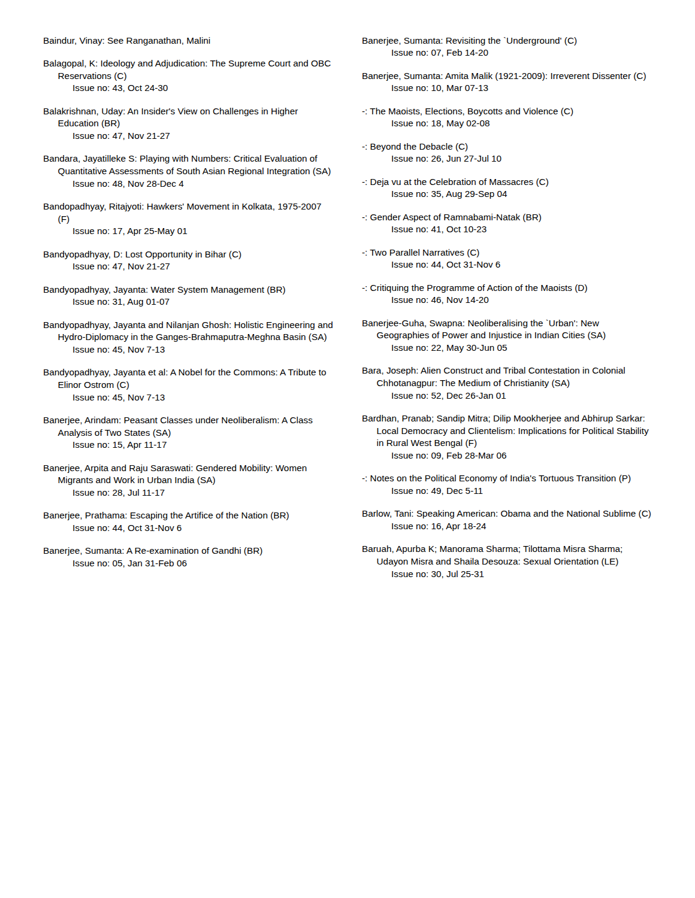Baindur, Vinay: See Ranganathan, Malini
Balagopal, K: Ideology and Adjudication: The Supreme Court and OBC Reservations (C) Issue no: 43, Oct 24-30
Balakrishnan, Uday: An Insider's View on Challenges in Higher Education (BR) Issue no: 47, Nov 21-27
Bandara, Jayatilleke S: Playing with Numbers: Critical Evaluation of Quantitative Assessments of South Asian Regional Integration (SA) Issue no: 48, Nov 28-Dec 4
Bandopadhyay, Ritajyoti: Hawkers' Movement in Kolkata, 1975-2007 (F) Issue no: 17, Apr 25-May 01
Bandyopadhyay, D: Lost Opportunity in Bihar (C) Issue no: 47, Nov 21-27
Bandyopadhyay, Jayanta: Water System Management (BR) Issue no: 31, Aug 01-07
Bandyopadhyay, Jayanta and Nilanjan Ghosh: Holistic Engineering and Hydro-Diplomacy in the Ganges-Brahmaputra-Meghna Basin (SA) Issue no: 45, Nov 7-13
Bandyopadhyay, Jayanta et al: A Nobel for the Commons: A Tribute to Elinor Ostrom (C) Issue no: 45, Nov 7-13
Banerjee, Arindam: Peasant Classes under Neoliberalism: A Class Analysis of Two States (SA) Issue no: 15, Apr 11-17
Banerjee, Arpita and Raju Saraswati: Gendered Mobility: Women Migrants and Work in Urban India (SA) Issue no: 28, Jul 11-17
Banerjee, Prathama: Escaping the Artifice of the Nation (BR) Issue no: 44, Oct 31-Nov 6
Banerjee, Sumanta: A Re-examination of Gandhi (BR) Issue no: 05, Jan 31-Feb 06
Banerjee, Sumanta: Revisiting the `Underground' (C) Issue no: 07, Feb 14-20
Banerjee, Sumanta: Amita Malik (1921-2009): Irreverent Dissenter (C) Issue no: 10, Mar 07-13
-: The Maoists, Elections, Boycotts and Violence (C) Issue no: 18, May 02-08
-: Beyond the Debacle (C) Issue no: 26, Jun 27-Jul 10
-: Deja vu at the Celebration of Massacres (C) Issue no: 35, Aug 29-Sep 04
-: Gender Aspect of Ramnabami-Natak (BR) Issue no: 41, Oct 10-23
-: Two Parallel Narratives (C) Issue no: 44, Oct 31-Nov 6
-: Critiquing the Programme of Action of the Maoists (D) Issue no: 46, Nov 14-20
Banerjee-Guha, Swapna: Neoliberalising the `Urban': New Geographies of Power and Injustice in Indian Cities (SA) Issue no: 22, May 30-Jun 05
Bara, Joseph: Alien Construct and Tribal Contestation in Colonial Chhotanagpur: The Medium of Christianity (SA) Issue no: 52, Dec 26-Jan 01
Bardhan, Pranab; Sandip Mitra; Dilip Mookherjee and Abhirup Sarkar: Local Democracy and Clientelism: Implications for Political Stability in Rural West Bengal (F) Issue no: 09, Feb 28-Mar 06
-: Notes on the Political Economy of India's Tortuous Transition (P) Issue no: 49, Dec 5-11
Barlow, Tani: Speaking American: Obama and the National Sublime (C) Issue no: 16, Apr 18-24
Baruah, Apurba K; Manorama Sharma; Tilottama Misra Sharma; Udayon Misra and Shaila Desouza: Sexual Orientation (LE) Issue no: 30, Jul 25-31